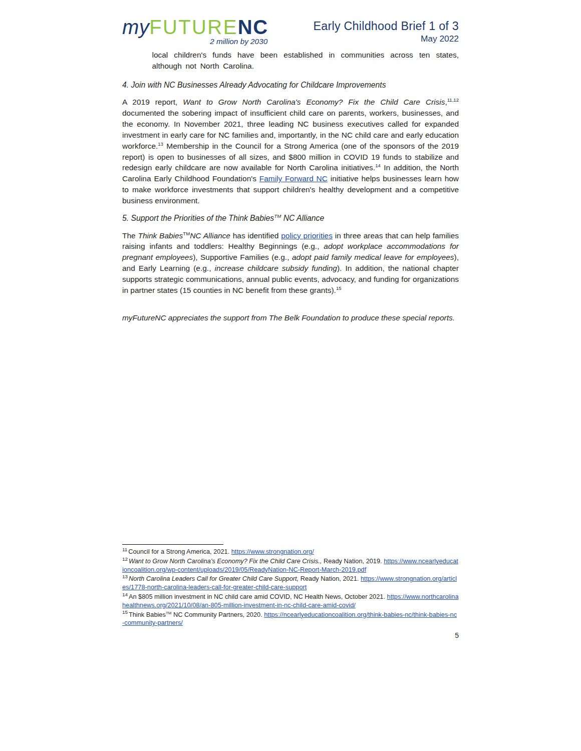my FUTURE NC
2 million by 2030
Early Childhood Brief 1 of 3
May 2022
local children's funds have been established in communities across ten states, although not North Carolina.
4. Join with NC Businesses Already Advocating for Childcare Improvements
A 2019 report, Want to Grow North Carolina's Economy? Fix the Child Care Crisis,11,12 documented the sobering impact of insufficient child care on parents, workers, businesses, and the economy. In November 2021, three leading NC business executives called for expanded investment in early care for NC families and, importantly, in the NC child care and early education workforce.13 Membership in the Council for a Strong America (one of the sponsors of the 2019 report) is open to businesses of all sizes, and $800 million in COVID 19 funds to stabilize and redesign early childcare are now available for North Carolina initiatives.14 In addition, the North Carolina Early Childhood Foundation's Family Forward NC initiative helps businesses learn how to make workforce investments that support children's healthy development and a competitive business environment.
5. Support the Priorities of the Think BabiesTM NC Alliance
The Think Babies TM NC Alliance has identified policy priorities in three areas that can help families raising infants and toddlers: Healthy Beginnings (e.g., adopt workplace accommodations for pregnant employees), Supportive Families (e.g., adopt paid family medical leave for employees), and Early Learning (e.g., increase childcare subsidy funding). In addition, the national chapter supports strategic communications, annual public events, advocacy, and funding for organizations in partner states (15 counties in NC benefit from these grants).15
myFutureNC appreciates the support from The Belk Foundation to produce these special reports.
11 Council for a Strong America, 2021. https://www.strongnation.org/
12 Want to Grow North Carolina's Economy? Fix the Child Care Crisis., Ready Nation, 2019. https://www.ncearlyeducationcoalition.org/wp-content/uploads/2019/05/ReadyNation-NC-Report-March-2019.pdf
13 North Carolina Leaders Call for Greater Child Care Support, Ready Nation, 2021. https://www.strongnation.org/articles/1778-north-carolina-leaders-call-for-greater-child-care-support
14 An $805 million investment in NC child care amid COVID, NC Health News, October 2021. https://www.northcarolinahealthnews.org/2021/10/08/an-805-million-investment-in-nc-child-care-amid-covid/
15 Think BabiesTM NC Community Partners, 2020. https://ncearlyeducationcoalition.org/think-babies-nc/think-babies-nc-community-partners/
5